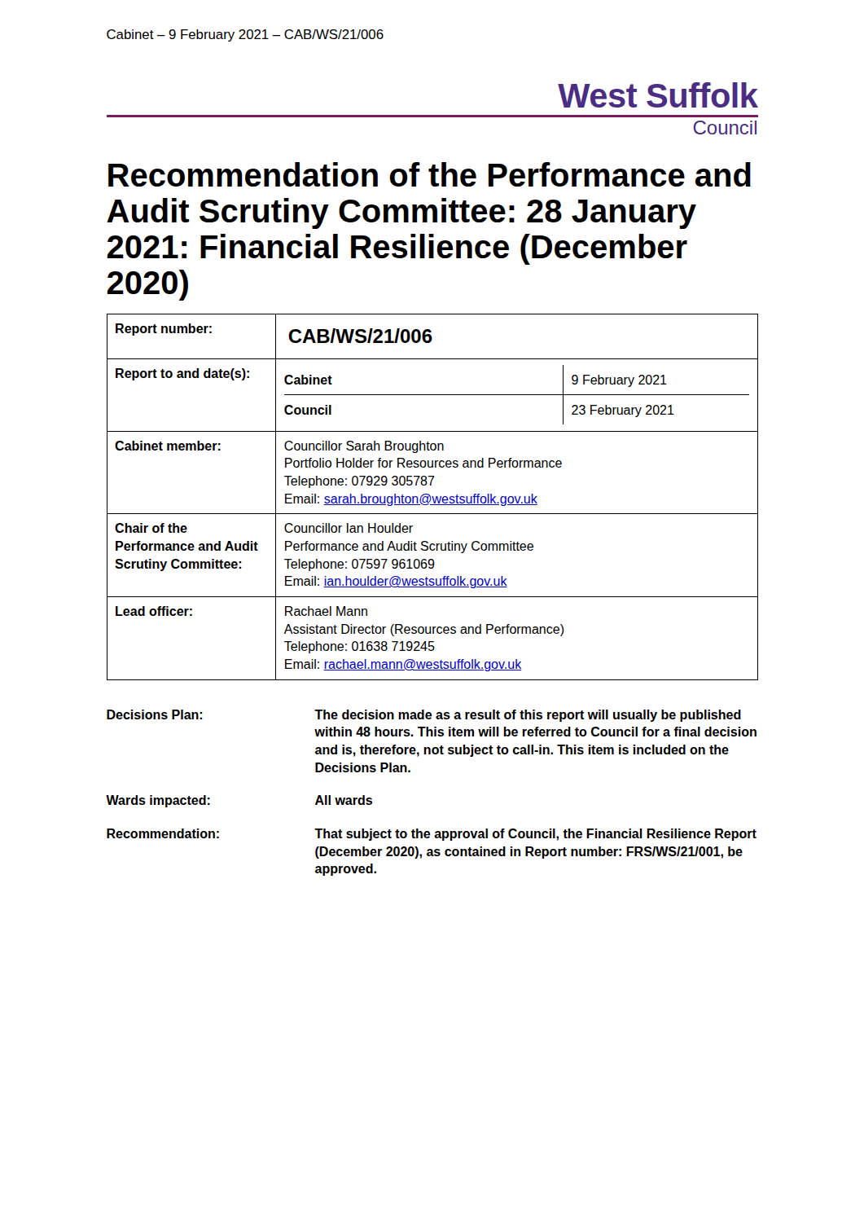Cabinet – 9 February 2021 – CAB/WS/21/006
West Suffolk
Council
Recommendation of the Performance and Audit Scrutiny Committee: 28 January 2021: Financial Resilience (December 2020)
| Report number: | CAB/WS/21/006 |
| Report to and date(s): | / Cabinet / 9 February 2021 / / Council / 23 February 2021 / |
| Cabinet member: | Councillor Sarah Broughton Portfolio Holder for Resources and Performance Telephone: 07929 305787 Email: sarah.broughton@westsuffolk.gov.uk |
| Chair of the Performance and Audit Scrutiny Committee: | Councillor Ian Houlder Performance and Audit Scrutiny Committee Telephone: 07597 961069 Email: ian.houlder@westsuffolk.gov.uk |
| Lead officer: | Rachael Mann Assistant Director (Resources and Performance) Telephone: 01638 719245 Email: rachael.mann@westsuffolk.gov.uk |
Decisions Plan:
The decision made as a result of this report will usually be published within 48 hours. This item will be referred to Council for a final decision and is, therefore, not subject to call-in. This item is included on the Decisions Plan.
Wards impacted:
All wards
Recommendation:
That subject to the approval of Council, the Financial Resilience Report (December 2020), as contained in Report number: FRS/WS/21/001, be approved.